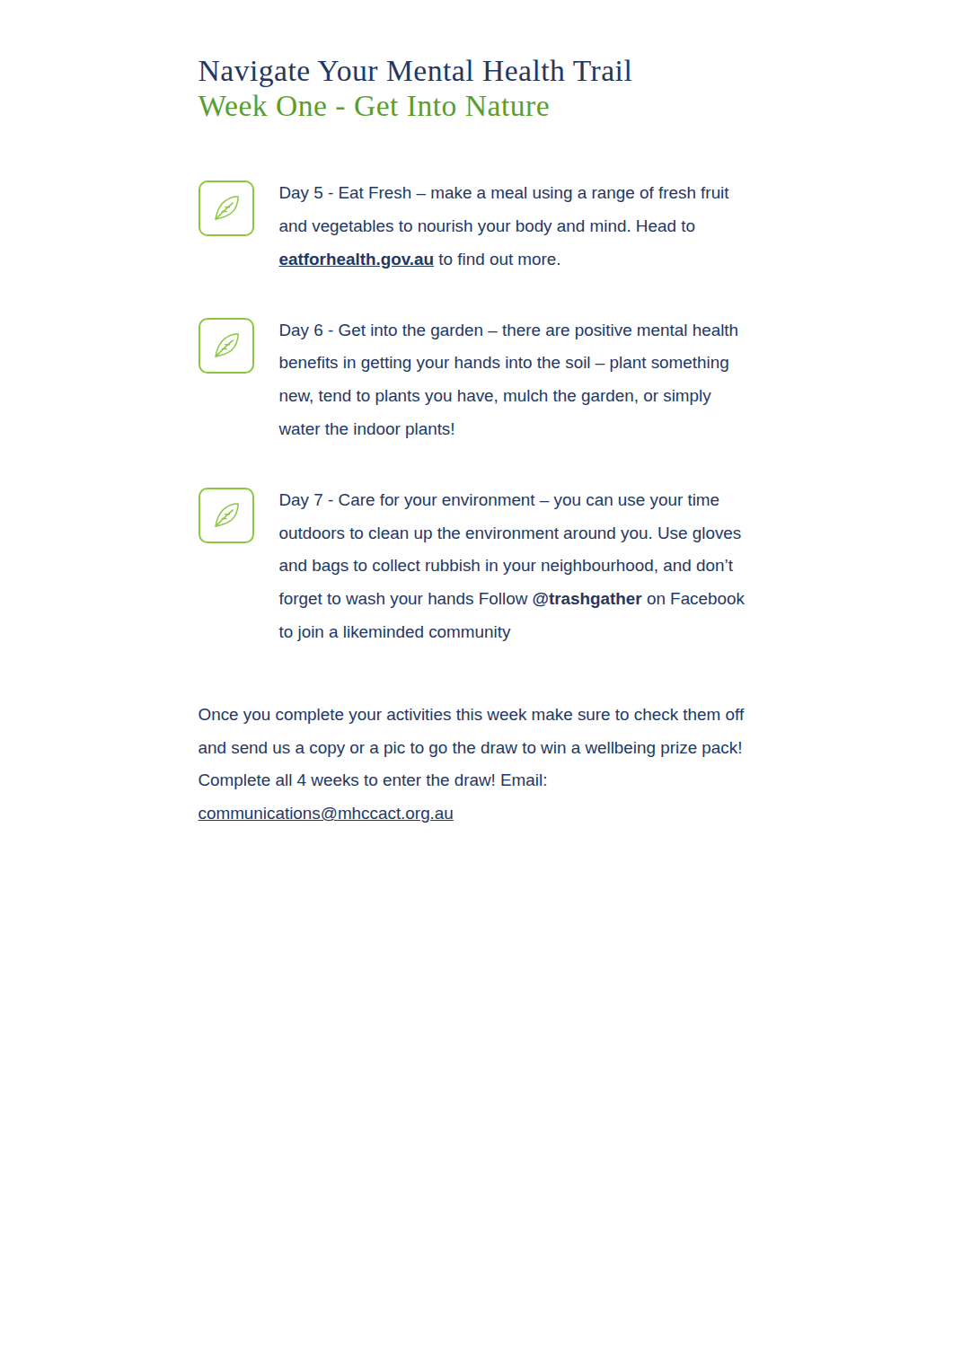Navigate Your Mental Health Trail Week One - Get Into Nature
Day 5 - Eat Fresh – make a meal using a range of fresh fruit and vegetables to nourish your body and mind. Head to eatforhealth.gov.au to find out more.
Day 6 - Get into the garden – there are positive mental health benefits in getting your hands into the soil – plant something new, tend to plants you have, mulch the garden, or simply water the indoor plants!
Day 7 - Care for your environment – you can use your time outdoors to clean up the environment around you. Use gloves and bags to collect rubbish in your neighbourhood, and don’t forget to wash your hands Follow @trashgather on Facebook to join a likeminded community
Once you complete your activities this week make sure to check them off and send us a copy or a pic to go the draw to win a wellbeing prize pack! Complete all 4 weeks to enter the draw! Email: communications@mhccact.org.au